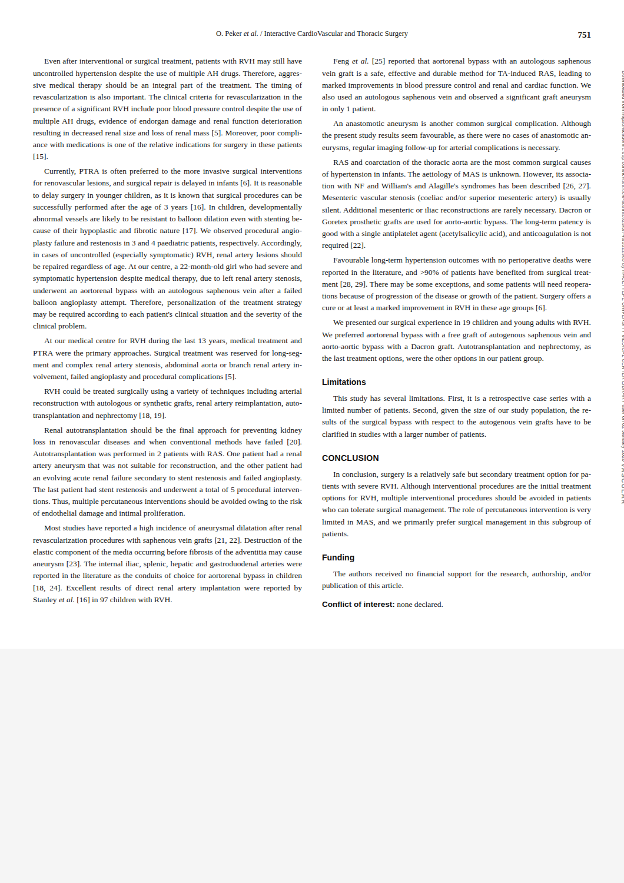O. Peker et al. / Interactive CardioVascular and Thoracic Surgery 751
Downloaded from https://academic.oup.com/icvts/article-abstract/29/5/746/5522985 by HACETTEPE UNIVERSITY MEDICAL CENTER LIBRARY user on 02 January 2020 VASCULAR
Even after interventional or surgical treatment, patients with RVH may still have uncontrolled hypertension despite the use of multiple AH drugs. Therefore, aggressive medical therapy should be an integral part of the treatment. The timing of revascularization is also important. The clinical criteria for revascularization in the presence of a significant RVH include poor blood pressure control despite the use of multiple AH drugs, evidence of endorgan damage and renal function deterioration resulting in decreased renal size and loss of renal mass [5]. Moreover, poor compliance with medications is one of the relative indications for surgery in these patients [15].
Currently, PTRA is often preferred to the more invasive surgical interventions for renovascular lesions, and surgical repair is delayed in infants [6]. It is reasonable to delay surgery in younger children, as it is known that surgical procedures can be successfully performed after the age of 3 years [16]. In children, developmentally abnormal vessels are likely to be resistant to balloon dilation even with stenting because of their hypoplastic and fibrotic nature [17]. We observed procedural angioplasty failure and restenosis in 3 and 4 paediatric patients, respectively. Accordingly, in cases of uncontrolled (especially symptomatic) RVH, renal artery lesions should be repaired regardless of age. At our centre, a 22-month-old girl who had severe and symptomatic hypertension despite medical therapy, due to left renal artery stenosis, underwent an aortorenal bypass with an autologous saphenous vein after a failed balloon angioplasty attempt. Therefore, personalization of the treatment strategy may be required according to each patient's clinical situation and the severity of the clinical problem.
At our medical centre for RVH during the last 13 years, medical treatment and PTRA were the primary approaches. Surgical treatment was reserved for long-segment and complex renal artery stenosis, abdominal aorta or branch renal artery involvement, failed angioplasty and procedural complications [5].
RVH could be treated surgically using a variety of techniques including arterial reconstruction with autologous or synthetic grafts, renal artery reimplantation, autotransplantation and nephrectomy [18, 19].
Renal autotransplantation should be the final approach for preventing kidney loss in renovascular diseases and when conventional methods have failed [20]. Autotransplantation was performed in 2 patients with RAS. One patient had a renal artery aneurysm that was not suitable for reconstruction, and the other patient had an evolving acute renal failure secondary to stent restenosis and failed angioplasty. The last patient had stent restenosis and underwent a total of 5 procedural interventions. Thus, multiple percutaneous interventions should be avoided owing to the risk of endothelial damage and intimal proliferation.
Most studies have reported a high incidence of aneurysmal dilatation after renal revascularization procedures with saphenous vein grafts [21, 22]. Destruction of the elastic component of the media occurring before fibrosis of the adventitia may cause aneurysm [23]. The internal iliac, splenic, hepatic and gastroduodenal arteries were reported in the literature as the conduits of choice for aortorenal bypass in children [18, 24]. Excellent results of direct renal artery implantation were reported by Stanley et al. [16] in 97 children with RVH.
Feng et al. [25] reported that aortorenal bypass with an autologous saphenous vein graft is a safe, effective and durable method for TA-induced RAS, leading to marked improvements in blood pressure control and renal and cardiac function. We also used an autologous saphenous vein and observed a significant graft aneurysm in only 1 patient.
An anastomotic aneurysm is another common surgical complication. Although the present study results seem favourable, as there were no cases of anastomotic aneurysms, regular imaging follow-up for arterial complications is necessary.
RAS and coarctation of the thoracic aorta are the most common surgical causes of hypertension in infants. The aetiology of MAS is unknown. However, its association with NF and William's and Alagille's syndromes has been described [26, 27]. Mesenteric vascular stenosis (coeliac and/or superior mesenteric artery) is usually silent. Additional mesenteric or iliac reconstructions are rarely necessary. Dacron or Goretex prosthetic grafts are used for aorto-aortic bypass. The long-term patency is good with a single antiplatelet agent (acetylsalicylic acid), and anticoagulation is not required [22].
Favourable long-term hypertension outcomes with no perioperative deaths were reported in the literature, and >90% of patients have benefited from surgical treatment [28, 29]. There may be some exceptions, and some patients will need reoperations because of progression of the disease or growth of the patient. Surgery offers a cure or at least a marked improvement in RVH in these age groups [6].
We presented our surgical experience in 19 children and young adults with RVH. We preferred aortorenal bypass with a free graft of autogenous saphenous vein and aorto-aortic bypass with a Dacron graft. Autotransplantation and nephrectomy, as the last treatment options, were the other options in our patient group.
Limitations
This study has several limitations. First, it is a retrospective case series with a limited number of patients. Second, given the size of our study population, the results of the surgical bypass with respect to the autogenous vein grafts have to be clarified in studies with a larger number of patients.
Conclusion
In conclusion, surgery is a relatively safe but secondary treatment option for patients with severe RVH. Although interventional procedures are the initial treatment options for RVH, multiple interventional procedures should be avoided in patients who can tolerate surgical management. The role of percutaneous intervention is very limited in MAS, and we primarily prefer surgical management in this subgroup of patients.
Funding
The authors received no financial support for the research, authorship, and/or publication of this article.
Conflict of interest: none declared.